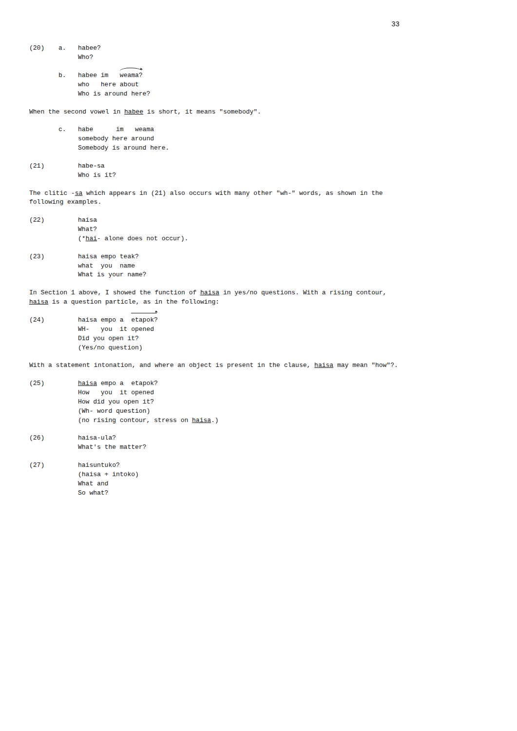33
(20)
a.
habee?
Who?
b.
habee im   weama?
who   here about
Who is around here?
When the second vowel in habee is short, it means "somebody".
c.
habe      im   weama
somebody here around
Somebody is around here.
(21)
habe-sa
Who is it?
The clitic -sa which appears in (21) also occurs with many other "wh-" words, as shown in the following examples.
(22)
haisa
What?
(*hai- alone does not occur).
(23)
haisa empo teak?
what  you  name
What is your name?
In Section 1 above, I showed the function of haisa in yes/no questions. With a rising contour, haisa is a question particle, as in the following:
(24)
haisa empo a  etapok?
WH-   you  it opened
Did you open it?
(Yes/no question)
With a statement intonation, and where an object is present in the clause, haisa may mean "how"?.
(25)
haisa empo a  etapok?
How   you  it opened
How did you open it?
(Wh- word question)
(no rising contour, stress on haisa.)
(26)
haisa-ula?
What's the matter?
(27)
haisuntuko?
(haisa + intoko)
What and
So what?